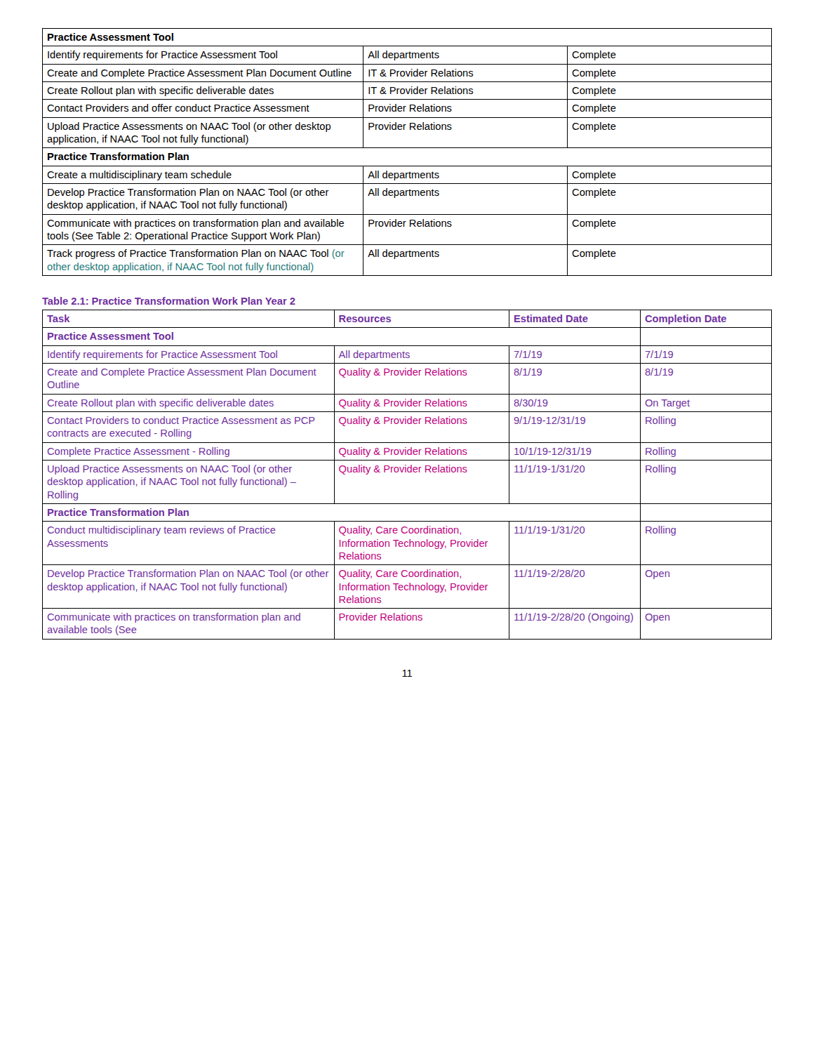| Practice Assessment Tool |
| Identify requirements for Practice Assessment Tool | All departments | Complete |
| Create and Complete Practice Assessment Plan Document Outline | IT & Provider Relations | Complete |
| Create Rollout plan with specific deliverable dates | IT & Provider Relations | Complete |
| Contact Providers and offer conduct Practice Assessment | Provider Relations | Complete |
| Upload Practice Assessments on NAAC Tool (or other desktop application, if NAAC Tool not fully functional) | Provider Relations | Complete |
| Practice Transformation Plan |
| Create a multidisciplinary team schedule | All departments | Complete |
| Develop Practice Transformation Plan on NAAC Tool (or other desktop application, if NAAC Tool not fully functional) | All departments | Complete |
| Communicate with practices on transformation plan and available tools (See Table 2: Operational Practice Support Work Plan) | Provider Relations | Complete |
| Track progress of Practice Transformation Plan on NAAC Tool (or other desktop application, if NAAC Tool not fully functional) | All departments | Complete |
Table 2.1: Practice Transformation Work Plan Year 2
| Task | Resources | Estimated Date | Completion Date |
| Practice Assessment Tool | |
| Identify requirements for Practice Assessment Tool | All departments | 7/1/19 | 7/1/19 |
| Create and Complete Practice Assessment Plan Document Outline | Quality & Provider Relations | 8/1/19 | 8/1/19 |
| Create Rollout plan with specific deliverable dates | Quality & Provider Relations | 8/30/19 | On Target |
| Contact Providers to conduct Practice Assessment as PCP contracts are executed - Rolling | Quality & Provider Relations | 9/1/19-12/31/19 | Rolling |
| Complete Practice Assessment - Rolling | Quality & Provider Relations | 10/1/19-12/31/19 | Rolling |
| Upload Practice Assessments on NAAC Tool (or other desktop application, if NAAC Tool not fully functional) – Rolling | Quality & Provider Relations | 11/1/19-1/31/20 | Rolling |
| Practice Transformation Plan | |
| Conduct multidisciplinary team reviews of Practice Assessments | Quality, Care Coordination, Information Technology, Provider Relations | 11/1/19-1/31/20 | Rolling |
| Develop Practice Transformation Plan on NAAC Tool (or other desktop application, if NAAC Tool not fully functional) | Quality, Care Coordination, Information Technology, Provider Relations | 11/1/19-2/28/20 | Open |
| Communicate with practices on transformation plan and available tools (See | Provider Relations | 11/1/19-2/28/20 (Ongoing) | Open |
11